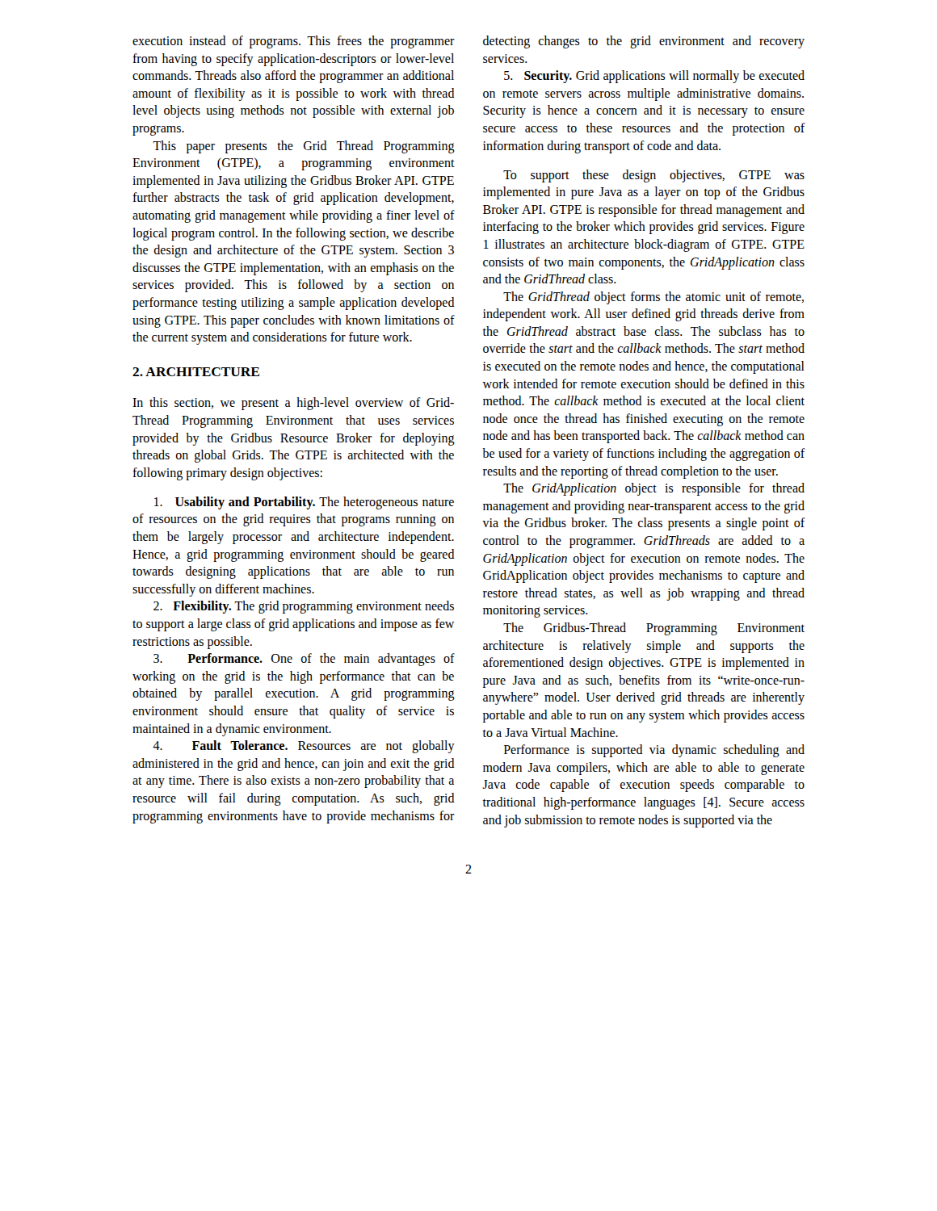execution instead of programs. This frees the programmer from having to specify application-descriptors or lower-level commands. Threads also afford the programmer an additional amount of flexibility as it is possible to work with thread level objects using methods not possible with external job programs.
This paper presents the Grid Thread Programming Environment (GTPE), a programming environment implemented in Java utilizing the Gridbus Broker API. GTPE further abstracts the task of grid application development, automating grid management while providing a finer level of logical program control. In the following section, we describe the design and architecture of the GTPE system. Section 3 discusses the GTPE implementation, with an emphasis on the services provided. This is followed by a section on performance testing utilizing a sample application developed using GTPE. This paper concludes with known limitations of the current system and considerations for future work.
2. ARCHITECTURE
In this section, we present a high-level overview of Grid-Thread Programming Environment that uses services provided by the Gridbus Resource Broker for deploying threads on global Grids. The GTPE is architected with the following primary design objectives:
1. Usability and Portability. The heterogeneous nature of resources on the grid requires that programs running on them be largely processor and architecture independent. Hence, a grid programming environment should be geared towards designing applications that are able to run successfully on different machines.
2. Flexibility. The grid programming environment needs to support a large class of grid applications and impose as few restrictions as possible.
3. Performance. One of the main advantages of working on the grid is the high performance that can be obtained by parallel execution. A grid programming environment should ensure that quality of service is maintained in a dynamic environment.
4. Fault Tolerance. Resources are not globally administered in the grid and hence, can join and exit the grid at any time. There is also exists a non-zero probability that a resource will fail during computation. As such, grid programming environments have to provide mechanisms for detecting changes to the grid environment and recovery services.
5. Security. Grid applications will normally be executed on remote servers across multiple administrative domains. Security is hence a concern and it is necessary to ensure secure access to these resources and the protection of information during transport of code and data.
To support these design objectives, GTPE was implemented in pure Java as a layer on top of the Gridbus Broker API. GTPE is responsible for thread management and interfacing to the broker which provides grid services. Figure 1 illustrates an architecture block-diagram of GTPE. GTPE consists of two main components, the GridApplication class and the GridThread class.
The GridThread object forms the atomic unit of remote, independent work. All user defined grid threads derive from the GridThread abstract base class. The subclass has to override the start and the callback methods. The start method is executed on the remote nodes and hence, the computational work intended for remote execution should be defined in this method. The callback method is executed at the local client node once the thread has finished executing on the remote node and has been transported back. The callback method can be used for a variety of functions including the aggregation of results and the reporting of thread completion to the user.
The GridApplication object is responsible for thread management and providing near-transparent access to the grid via the Gridbus broker. The class presents a single point of control to the programmer. GridThreads are added to a GridApplication object for execution on remote nodes. The GridApplication object provides mechanisms to capture and restore thread states, as well as job wrapping and thread monitoring services.
The Gridbus-Thread Programming Environment architecture is relatively simple and supports the aforementioned design objectives. GTPE is implemented in pure Java and as such, benefits from its “write-once-run-anywhere” model. User derived grid threads are inherently portable and able to run on any system which provides access to a Java Virtual Machine.
Performance is supported via dynamic scheduling and modern Java compilers, which are able to able to generate Java code capable of execution speeds comparable to traditional high-performance languages [4]. Secure access and job submission to remote nodes is supported via the
2